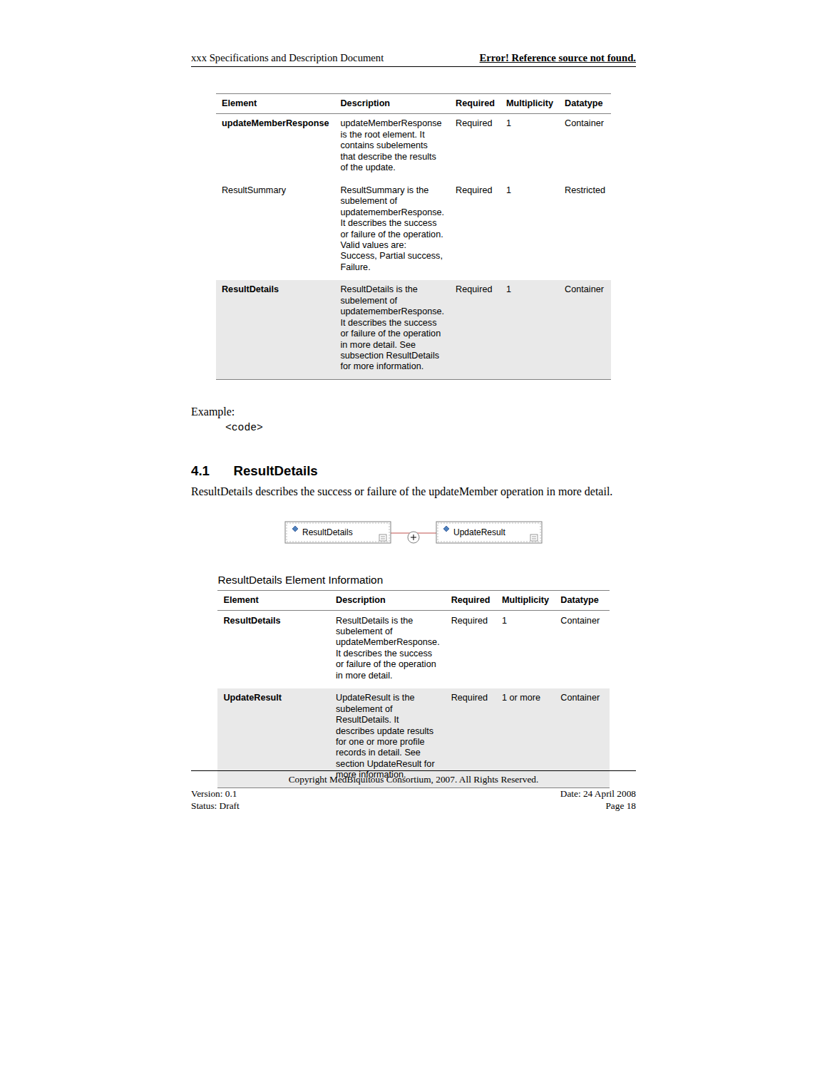xxx Specifications and Description Document
Error! Reference source not found.
| Element | Description | Required | Multiplicity | Datatype |
| --- | --- | --- | --- | --- |
| updateMemberResponse | updateMemberResponse is the root element. It contains subelements that describe the results of the update. | Required | 1 | Container |
| ResultSummary | ResultSummary is the subelement of updatememberResponse. It describes the success or failure of the operation. Valid values are: Success, Partial success, Failure. | Required | 1 | Restricted |
| ResultDetails | ResultDetails is the subelement of updatememberResponse. It describes the success or failure of the operation in more detail. See subsection ResultDetails for more information. | Required | 1 | Container |
Example:
<code>
4.1 ResultDetails
ResultDetails describes the success or failure of the updateMember operation in more detail.
ResultDetails to UpdateResult diagram ResultDetails UpdateResult
ResultDetails Element Information
| Element | Description | Required | Multiplicity | Datatype |
| --- | --- | --- | --- | --- |
| ResultDetails | ResultDetails is the subelement of updateMemberResponse. It describes the success or failure of the operation in more detail. | Required | 1 | Container |
| UpdateResult | UpdateResult is the subelement of ResultDetails. It describes update results for one or more profile records in detail. See section UpdateResult for more information. | Required | 1 or more | Container |
Copyright MedBiquitous Consortium, 2007. All Rights Reserved.
Version: 0.1
Status: Draft
Date: 24 April 2008
Page 18